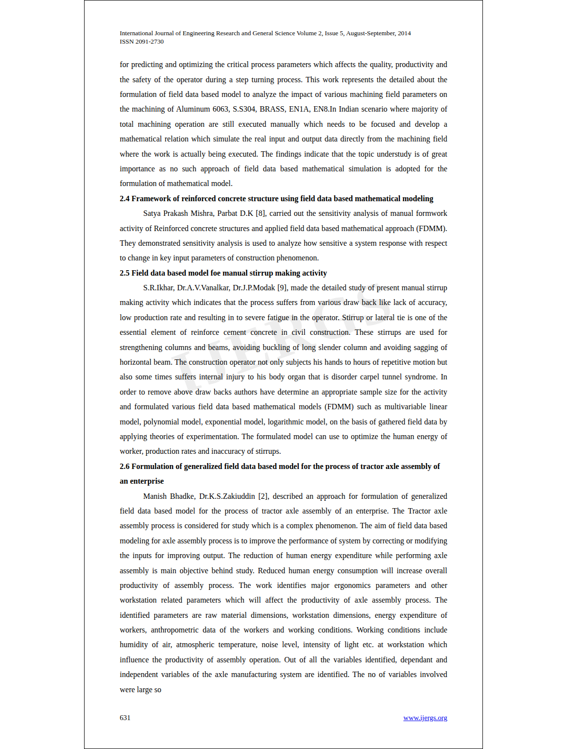IJERGS
International Journal of Engineering Research and General Science Volume 2, Issue 5, August-September, 2014
ISSN 2091-2730
for predicting and optimizing the critical process parameters which affects the quality, productivity and the safety of the operator during a step turning process. This work represents the detailed about the formulation of field data based model to analyze the impact of various machining field parameters on the machining of Aluminum 6063, S.S304, BRASS, EN1A, EN8.In Indian scenario where majority of total machining operation are still executed manually which needs to be focused and develop a mathematical relation which simulate the real input and output data directly from the machining field where the work is actually being executed. The findings indicate that the topic understudy is of great importance as no such approach of field data based mathematical simulation is adopted for the formulation of mathematical model.
2.4 Framework of reinforced concrete structure using field data based mathematical modeling
Satya Prakash Mishra, Parbat D.K [8], carried out the sensitivity analysis of manual formwork activity of Reinforced concrete structures and applied field data based mathematical approach (FDMM). They demonstrated sensitivity analysis is used to analyze how sensitive a system response with respect to change in key input parameters of construction phenomenon.
2.5 Field data based model foe manual stirrup making activity
S.R.Ikhar, Dr.A.V.Vanalkar, Dr.J.P.Modak [9], made the detailed study of present manual stirrup making activity which indicates that the process suffers from various draw back like lack of accuracy, low production rate and resulting in to severe fatigue in the operator. Stirrup or lateral tie is one of the essential element of reinforce cement concrete in civil construction. These stirrups are used for strengthening columns and beams, avoiding buckling of long slender column and avoiding sagging of horizontal beam. The construction operator not only subjects his hands to hours of repetitive motion but also some times suffers internal injury to his body organ that is disorder carpel tunnel syndrome. In order to remove above draw backs authors have determine an appropriate sample size for the activity and formulated various field data based mathematical models (FDMM) such as multivariable linear model, polynomial model, exponential model, logarithmic model, on the basis of gathered field data by applying theories of experimentation. The formulated model can use to optimize the human energy of worker, production rates and inaccuracy of stirrups.
2.6 Formulation of generalized field data based model for the process of tractor axle assembly of an enterprise
Manish Bhadke, Dr.K.S.Zakiuddin [2], described an approach for formulation of generalized field data based model for the process of tractor axle assembly of an enterprise. The Tractor axle assembly process is considered for study which is a complex phenomenon. The aim of field data based modeling for axle assembly process is to improve the performance of system by correcting or modifying the inputs for improving output. The reduction of human energy expenditure while performing axle assembly is main objective behind study. Reduced human energy consumption will increase overall productivity of assembly process. The work identifies major ergonomics parameters and other workstation related parameters which will affect the productivity of axle assembly process. The identified parameters are raw material dimensions, workstation dimensions, energy expenditure of workers, anthropometric data of the workers and working conditions. Working conditions include humidity of air, atmospheric temperature, noise level, intensity of light etc. at workstation which influence the productivity of assembly operation. Out of all the variables identified, dependant and independent variables of the axle manufacturing system are identified. The no of variables involved were large so
631 www.ijergs.org